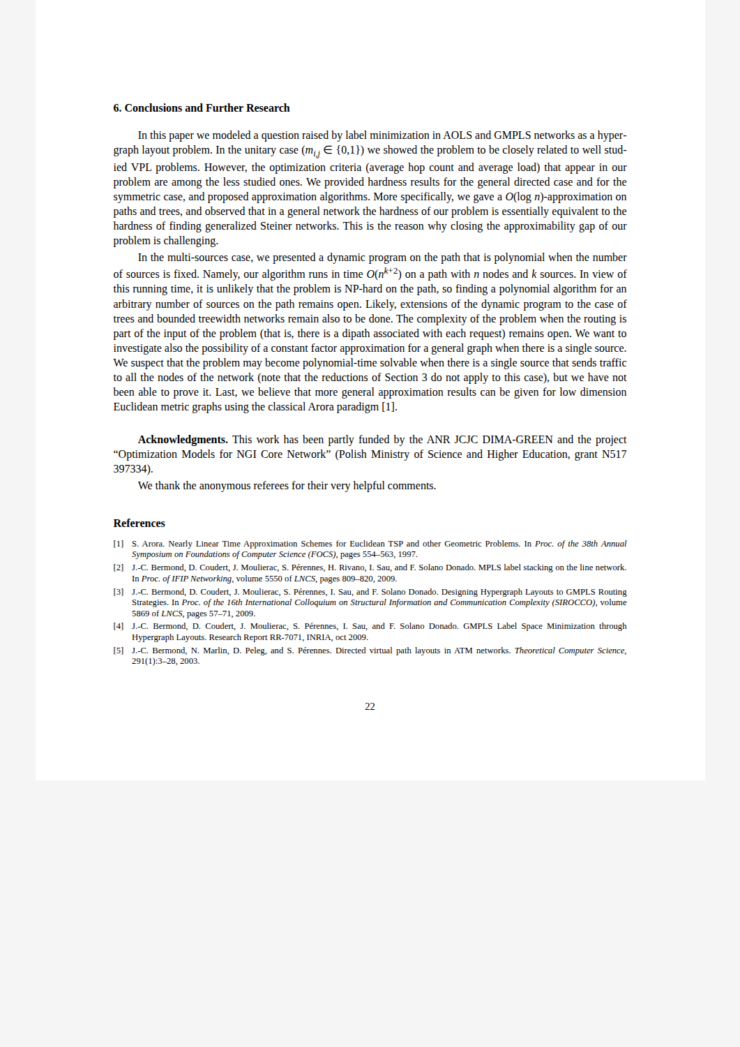6. Conclusions and Further Research
In this paper we modeled a question raised by label minimization in AOLS and GMPLS networks as a hypergraph layout problem. In the unitary case (mi,j ∈ {0,1}) we showed the problem to be closely related to well studied VPL problems. However, the optimization criteria (average hop count and average load) that appear in our problem are among the less studied ones. We provided hardness results for the general directed case and for the symmetric case, and proposed approximation algorithms. More specifically, we gave a O(log n)-approximation on paths and trees, and observed that in a general network the hardness of our problem is essentially equivalent to the hardness of finding generalized Steiner networks. This is the reason why closing the approximability gap of our problem is challenging.
In the multi-sources case, we presented a dynamic program on the path that is polynomial when the number of sources is fixed. Namely, our algorithm runs in time O(nk+2) on a path with n nodes and k sources. In view of this running time, it is unlikely that the problem is NP-hard on the path, so finding a polynomial algorithm for an arbitrary number of sources on the path remains open. Likely, extensions of the dynamic program to the case of trees and bounded treewidth networks remain also to be done. The complexity of the problem when the routing is part of the input of the problem (that is, there is a dipath associated with each request) remains open. We want to investigate also the possibility of a constant factor approximation for a general graph when there is a single source. We suspect that the problem may become polynomial-time solvable when there is a single source that sends traffic to all the nodes of the network (note that the reductions of Section 3 do not apply to this case), but we have not been able to prove it. Last, we believe that more general approximation results can be given for low dimension Euclidean metric graphs using the classical Arora paradigm [1].
Acknowledgments. This work has been partly funded by the ANR JCJC DIMA-GREEN and the project “Optimization Models for NGI Core Network” (Polish Ministry of Science and Higher Education, grant N517 397334).
We thank the anonymous referees for their very helpful comments.
References
[1] S. Arora. Nearly Linear Time Approximation Schemes for Euclidean TSP and other Geometric Problems. In Proc. of the 38th Annual Symposium on Foundations of Computer Science (FOCS), pages 554–563, 1997.
[2] J.-C. Bermond, D. Coudert, J. Moulierac, S. Pérennes, H. Rivano, I. Sau, and F. Solano Donado. MPLS label stacking on the line network. In Proc. of IFIP Networking, volume 5550 of LNCS, pages 809–820, 2009.
[3] J.-C. Bermond, D. Coudert, J. Moulierac, S. Pérennes, I. Sau, and F. Solano Donado. Designing Hypergraph Layouts to GMPLS Routing Strategies. In Proc. of the 16th International Colloquium on Structural Information and Communication Complexity (SIROCCO), volume 5869 of LNCS, pages 57–71, 2009.
[4] J.-C. Bermond, D. Coudert, J. Moulierac, S. Pérennes, I. Sau, and F. Solano Donado. GMPLS Label Space Minimization through Hypergraph Layouts. Research Report RR-7071, INRIA, oct 2009.
[5] J.-C. Bermond, N. Marlin, D. Peleg, and S. Pérennes. Directed virtual path layouts in ATM networks. Theoretical Computer Science, 291(1):3–28, 2003.
22